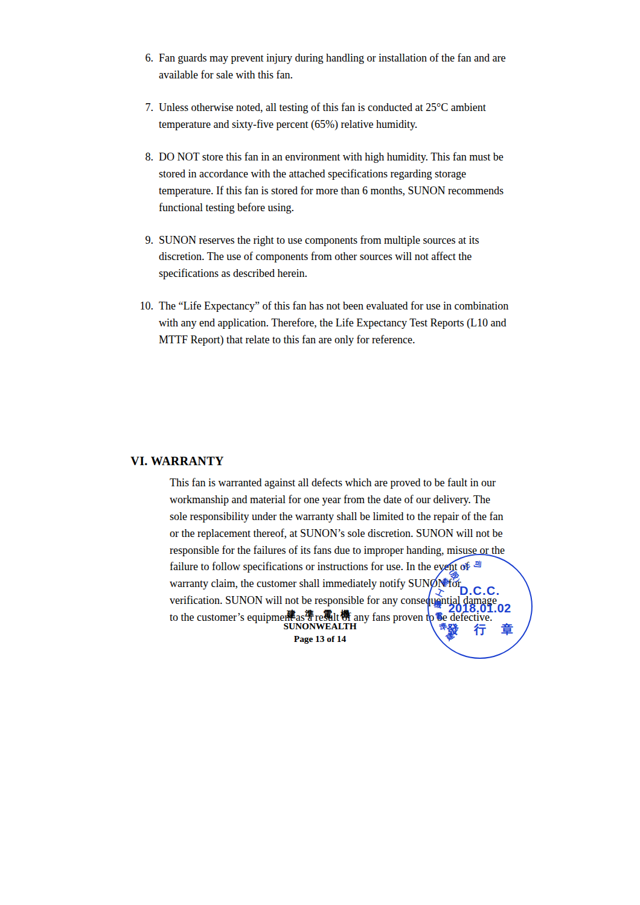6. Fan guards may prevent injury during handling or installation of the fan and are available for sale with this fan.
7. Unless otherwise noted, all testing of this fan is conducted at 25°C ambient temperature and sixty-five percent (65%) relative humidity.
8. DO NOT store this fan in an environment with high humidity. This fan must be stored in accordance with the attached specifications regarding storage temperature. If this fan is stored for more than 6 months, SUNON recommends functional testing before using.
9. SUNON reserves the right to use components from multiple sources at its discretion. The use of components from other sources will not affect the specifications as described herein.
10. The “Life Expectancy” of this fan has not been evaluated for use in combination with any end application. Therefore, the Life Expectancy Test Reports (L10 and MTTF Report) that relate to this fan are only for reference.
VI. WARRANTY
This fan is warranted against all defects which are proved to be fault in our workmanship and material for one year from the date of our delivery. The sole responsibility under the warranty shall be limited to the repair of the fan or the replacement thereof, at SUNON’s sole discretion. SUNON will not be responsible for the failures of its fans due to improper handing, misuse or the failure to follow specifications or instructions for use. In the event of warranty claim, the customer shall immediately notify SUNON for verification. SUNON will not be responsible for any consequential damage to the customer’s equipment as a result of any fans proven to be defective.
建 準 電 機
SUNONWEALTH
Page 13 of 14
建 準 電 機 工 業 (股) 公 司
D.C.C.
2018.01.02
發 行 章